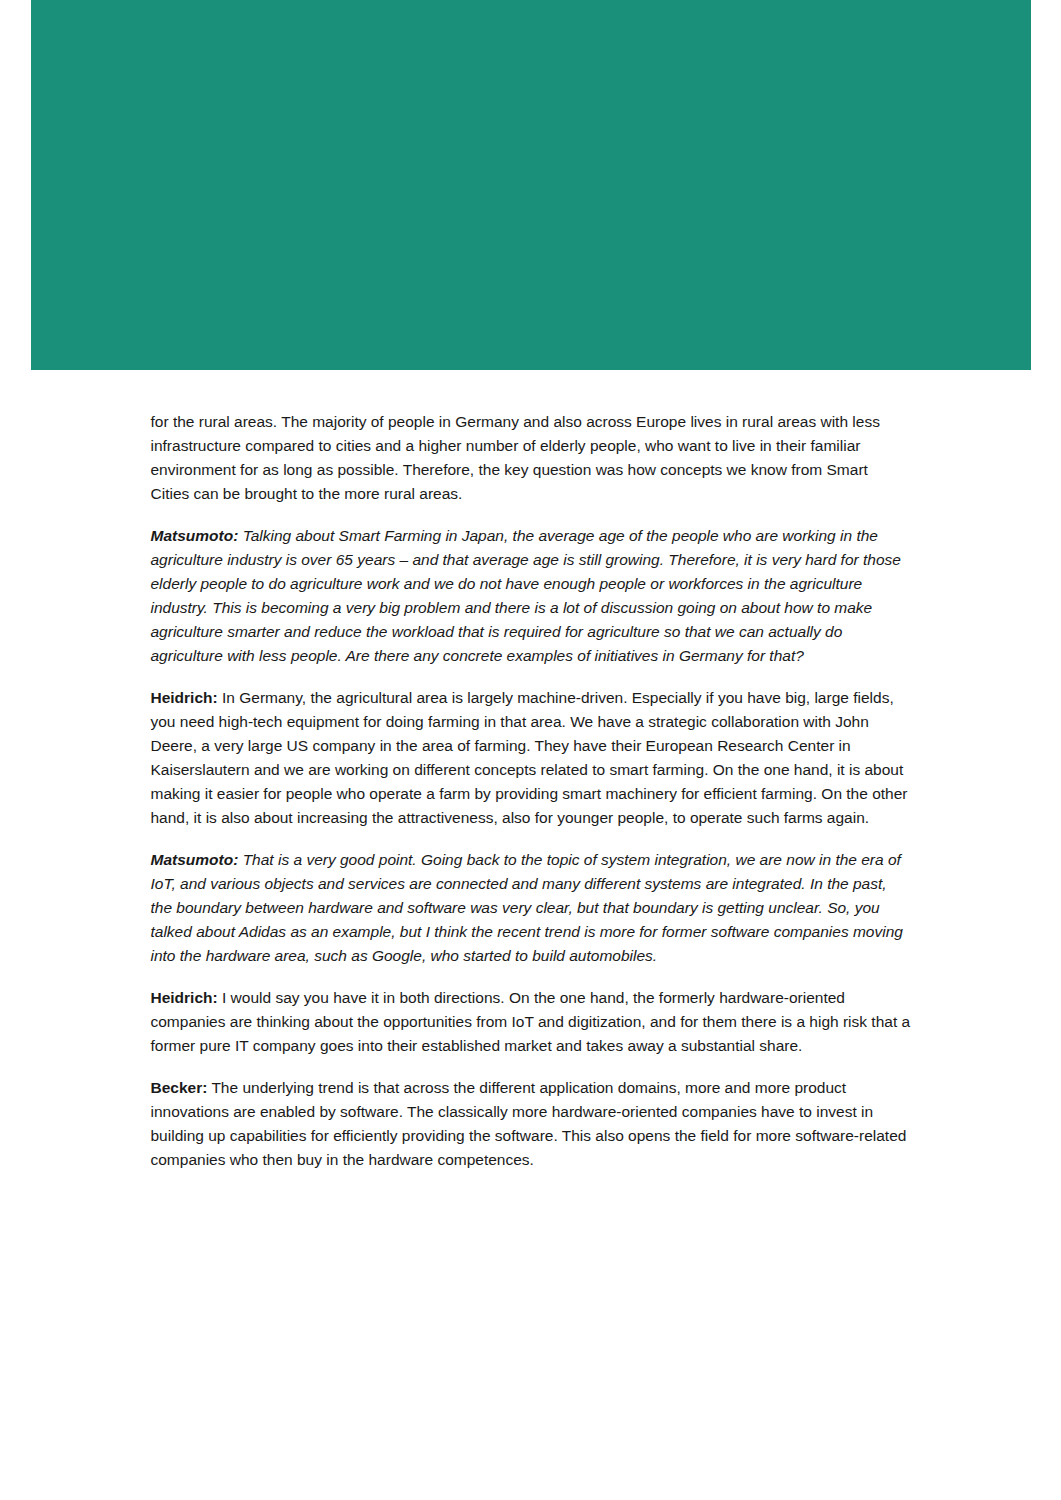for the rural areas. The majority of people in Germany and also across Europe lives in rural areas with less infrastructure compared to cities and a higher number of elderly people, who want to live in their familiar environment for as long as possible. Therefore, the key question was how concepts we know from Smart Cities can be brought to the more rural areas.
Matsumoto: Talking about Smart Farming in Japan, the average age of the people who are working in the agriculture industry is over 65 years – and that average age is still growing. Therefore, it is very hard for those elderly people to do agriculture work and we do not have enough people or workforces in the agriculture industry. This is becoming a very big problem and there is a lot of discussion going on about how to make agriculture smarter and reduce the workload that is required for agriculture so that we can actually do agriculture with less people. Are there any concrete examples of initiatives in Germany for that?
Heidrich: In Germany, the agricultural area is largely machine-driven. Especially if you have big, large fields, you need high-tech equipment for doing farming in that area. We have a strategic collaboration with John Deere, a very large US company in the area of farming. They have their European Research Center in Kaiserslautern and we are working on different concepts related to smart farming. On the one hand, it is about making it easier for people who operate a farm by providing smart machinery for efficient farming. On the other hand, it is also about increasing the attractiveness, also for younger people, to operate such farms again.
Matsumoto: That is a very good point. Going back to the topic of system integration, we are now in the era of IoT, and various objects and services are connected and many different systems are integrated. In the past, the boundary between hardware and software was very clear, but that boundary is getting unclear. So, you talked about Adidas as an example, but I think the recent trend is more for former software companies moving into the hardware area, such as Google, who started to build automobiles.
Heidrich: I would say you have it in both directions. On the one hand, the formerly hardware-oriented companies are thinking about the opportunities from IoT and digitization, and for them there is a high risk that a former pure IT company goes into their established market and takes away a substantial share.
Becker: The underlying trend is that across the different application domains, more and more product innovations are enabled by software. The classically more hardware-oriented companies have to invest in building up capabilities for efficiently providing the software. This also opens the field for more software-related companies who then buy in the hardware competences.